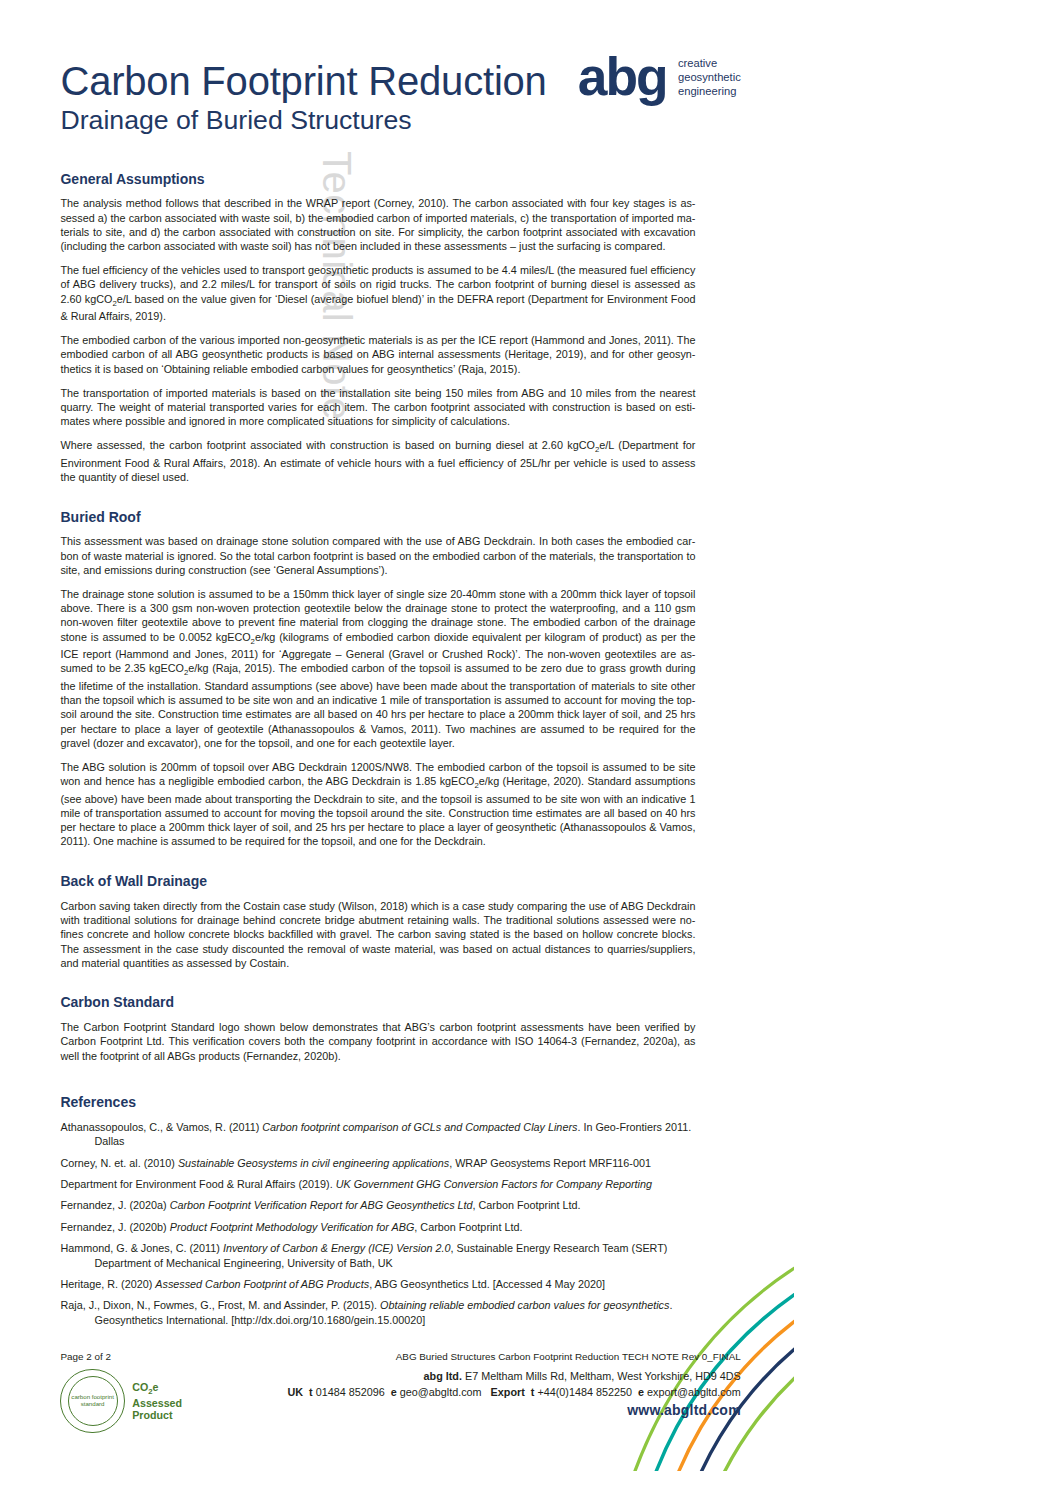Technical Note
abg creative
geosynthetic
engineering
Carbon Footprint Reduction
Drainage of Buried Structures
General Assumptions
The analysis method follows that described in the WRAP report (Corney, 2010). The carbon associated with four key stages is assessed a) the carbon associated with waste soil, b) the embodied carbon of imported materials, c) the transportation of imported materials to site, and d) the carbon associated with construction on site. For simplicity, the carbon footprint associated with excavation (including the carbon associated with waste soil) has not been included in these assessments – just the surfacing is compared.
The fuel efficiency of the vehicles used to transport geosynthetic products is assumed to be 4.4 miles/L (the measured fuel efficiency of ABG delivery trucks), and 2.2 miles/L for transport of soils on rigid trucks. The carbon footprint of burning diesel is assessed as 2.60 kgCO2e/L based on the value given for ‘Diesel (average biofuel blend)’ in the DEFRA report (Department for Environment Food & Rural Affairs, 2019).
The embodied carbon of the various imported non-geosynthetic materials is as per the ICE report (Hammond and Jones, 2011). The embodied carbon of all ABG geosynthetic products is based on ABG internal assessments (Heritage, 2019), and for other geosynthetics it is based on ‘Obtaining reliable embodied carbon values for geosynthetics’ (Raja, 2015).
The transportation of imported materials is based on the installation site being 150 miles from ABG and 10 miles from the nearest quarry. The weight of material transported varies for each item. The carbon footprint associated with construction is based on estimates where possible and ignored in more complicated situations for simplicity of calculations.
Where assessed, the carbon footprint associated with construction is based on burning diesel at 2.60 kgCO2e/L (Department for Environment Food & Rural Affairs, 2018). An estimate of vehicle hours with a fuel efficiency of 25L/hr per vehicle is used to assess the quantity of diesel used.
Buried Roof
This assessment was based on drainage stone solution compared with the use of ABG Deckdrain. In both cases the embodied carbon of waste material is ignored. So the total carbon footprint is based on the embodied carbon of the materials, the transportation to site, and emissions during construction (see ‘General Assumptions’).
The drainage stone solution is assumed to be a 150mm thick layer of single size 20-40mm stone with a 200mm thick layer of topsoil above. There is a 300 gsm non-woven protection geotextile below the drainage stone to protect the waterproofing, and a 110 gsm non-woven filter geotextile above to prevent fine material from clogging the drainage stone. The embodied carbon of the drainage stone is assumed to be 0.0052 kgECO2e/kg (kilograms of embodied carbon dioxide equivalent per kilogram of product) as per the ICE report (Hammond and Jones, 2011) for ‘Aggregate – General (Gravel or Crushed Rock)’. The non-woven geotextiles are assumed to be 2.35 kgECO2e/kg (Raja, 2015). The embodied carbon of the topsoil is assumed to be zero due to grass growth during the lifetime of the installation. Standard assumptions (see above) have been made about the transportation of materials to site other than the topsoil which is assumed to be site won and an indicative 1 mile of transportation is assumed to account for moving the topsoil around the site. Construction time estimates are all based on 40 hrs per hectare to place a 200mm thick layer of soil, and 25 hrs per hectare to place a layer of geotextile (Athanassopoulos & Vamos, 2011). Two machines are assumed to be required for the gravel (dozer and excavator), one for the topsoil, and one for each geotextile layer.
The ABG solution is 200mm of topsoil over ABG Deckdrain 1200S/NW8. The embodied carbon of the topsoil is assumed to be site won and hence has a negligible embodied carbon, the ABG Deckdrain is 1.85 kgECO2e/kg (Heritage, 2020). Standard assumptions (see above) have been made about transporting the Deckdrain to site, and the topsoil is assumed to be site won with an indicative 1 mile of transportation assumed to account for moving the topsoil around the site. Construction time estimates are all based on 40 hrs per hectare to place a 200mm thick layer of soil, and 25 hrs per hectare to place a layer of geosynthetic (Athanassopoulos & Vamos, 2011). One machine is assumed to be required for the topsoil, and one for the Deckdrain.
Back of Wall Drainage
Carbon saving taken directly from the Costain case study (Wilson, 2018) which is a case study comparing the use of ABG Deckdrain with traditional solutions for drainage behind concrete bridge abutment retaining walls. The traditional solutions assessed were no-fines concrete and hollow concrete blocks backfilled with gravel. The carbon saving stated is the based on hollow concrete blocks. The assessment in the case study discounted the removal of waste material, was based on actual distances to quarries/suppliers, and material quantities as assessed by Costain.
Carbon Standard
The Carbon Footprint Standard logo shown below demonstrates that ABG’s carbon footprint assessments have been verified by Carbon Footprint Ltd. This verification covers both the company footprint in accordance with ISO 14064-3 (Fernandez, 2020a), as well the footprint of all ABGs products (Fernandez, 2020b).
References
Athanassopoulos, C., & Vamos, R. (2011) Carbon footprint comparison of GCLs and Compacted Clay Liners. In Geo-Frontiers 2011. Dallas
Corney, N. et. al. (2010) Sustainable Geosystems in civil engineering applications, WRAP Geosystems Report MRF116-001
Department for Environment Food & Rural Affairs (2019). UK Government GHG Conversion Factors for Company Reporting
Fernandez, J. (2020a) Carbon Footprint Verification Report for ABG Geosynthetics Ltd, Carbon Footprint Ltd.
Fernandez, J. (2020b) Product Footprint Methodology Verification for ABG, Carbon Footprint Ltd.
Hammond, G. & Jones, C. (2011) Inventory of Carbon & Energy (ICE) Version 2.0, Sustainable Energy Research Team (SERT) Department of Mechanical Engineering, University of Bath, UK
Heritage, R. (2020) Assessed Carbon Footprint of ABG Products, ABG Geosynthetics Ltd. [Accessed 4 May 2020]
Raja, J., Dixon, N., Fowmes, G., Frost, M. and Assinder, P. (2015). Obtaining reliable embodied carbon values for geosynthetics. Geosynthetics International. [http://dx.doi.org/10.1680/gein.15.00020]
Page 2 of 2 ABG Buried Structures Carbon Footprint Reduction TECH NOTE Rev 0_FINAL
carbon footprint standard
CO2e
Assessed
Product
abg ltd. E7 Meltham Mills Rd, Meltham, West Yorkshire, HD9 4DS
UK t 01484 852096 e geo@abgltd.com Export t +44(0)1484 852250 e export@abgltd.com
www.abgltd.com